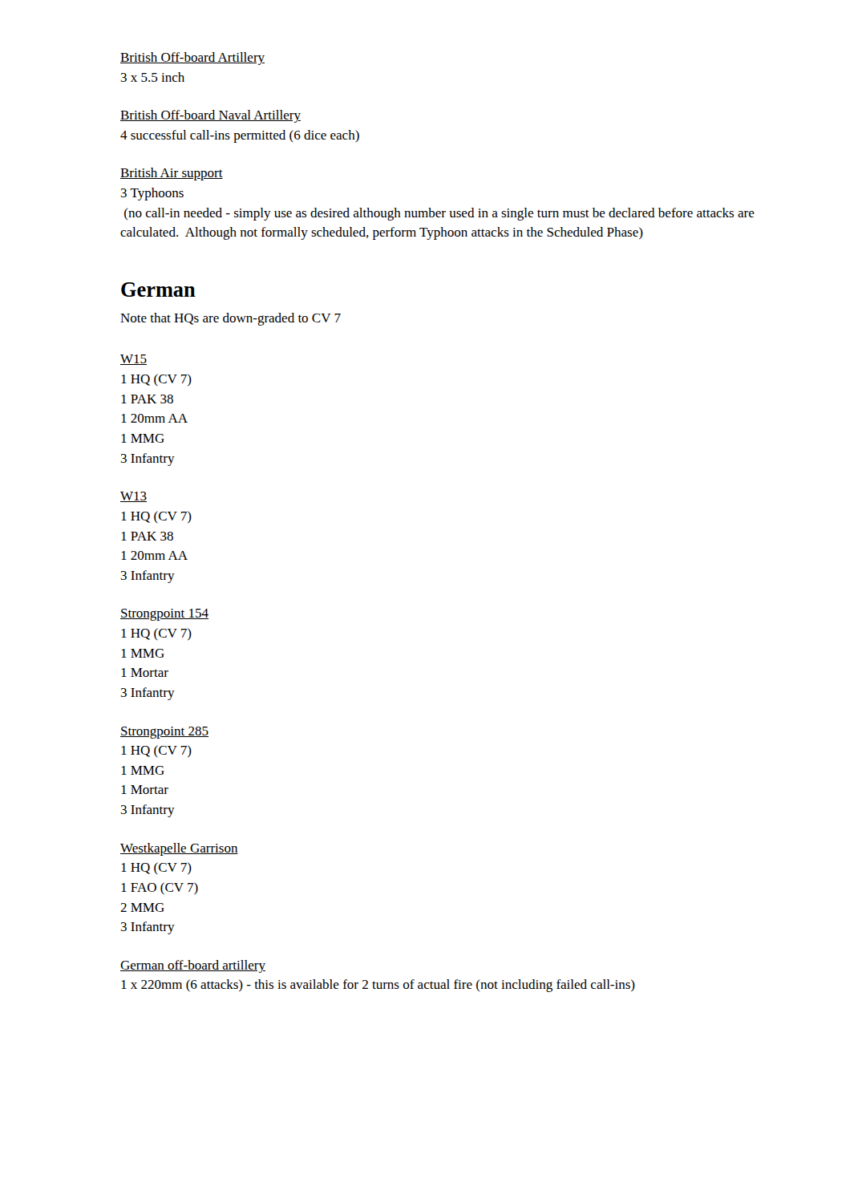British Off-board Artillery
3 x 5.5 inch
British Off-board Naval Artillery
4 successful call-ins permitted (6 dice each)
British Air support
3 Typhoons
(no call-in needed - simply use as desired although number used in a single turn must be declared before attacks are calculated. Although not formally scheduled, perform Typhoon attacks in the Scheduled Phase)
German
Note that HQs are down-graded to CV 7
W15
1 HQ (CV 7)
1 PAK 38
1 20mm AA
1 MMG
3 Infantry
W13
1 HQ (CV 7)
1 PAK 38
1 20mm AA
3 Infantry
Strongpoint 154
1 HQ (CV 7)
1 MMG
1 Mortar
3 Infantry
Strongpoint 285
1 HQ (CV 7)
1 MMG
1 Mortar
3 Infantry
Westkapelle Garrison
1 HQ (CV 7)
1 FAO (CV 7)
2 MMG
3 Infantry
German off-board artillery
1 x 220mm (6 attacks) - this is available for 2 turns of actual fire (not including failed call-ins)